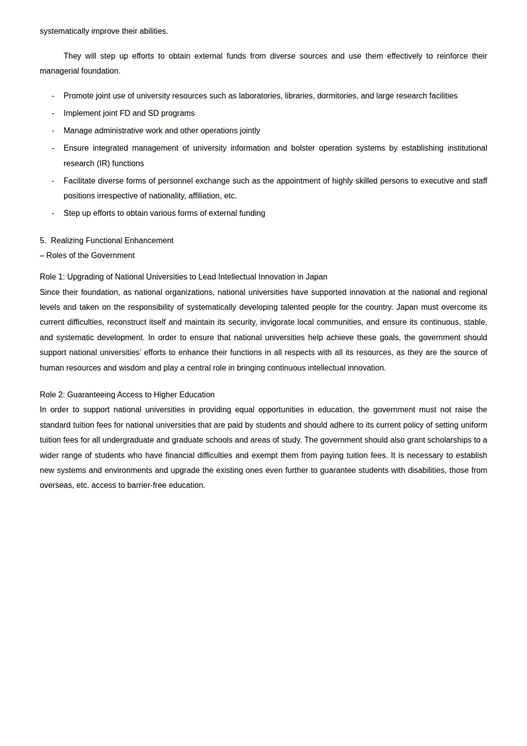systematically improve their abilities.
They will step up efforts to obtain external funds from diverse sources and use them effectively to reinforce their managerial foundation.
Promote joint use of university resources such as laboratories, libraries, dormitories, and large research facilities
Implement joint FD and SD programs
Manage administrative work and other operations jointly
Ensure integrated management of university information and bolster operation systems by establishing institutional research (IR) functions
Facilitate diverse forms of personnel exchange such as the appointment of highly skilled persons to executive and staff positions irrespective of nationality, affiliation, etc.
Step up efforts to obtain various forms of external funding
5. Realizing Functional Enhancement
– Roles of the Government
Role 1: Upgrading of National Universities to Lead Intellectual Innovation in Japan
Since their foundation, as national organizations, national universities have supported innovation at the national and regional levels and taken on the responsibility of systematically developing talented people for the country. Japan must overcome its current difficulties, reconstruct itself and maintain its security, invigorate local communities, and ensure its continuous, stable, and systematic development. In order to ensure that national universities help achieve these goals, the government should support national universities’ efforts to enhance their functions in all respects with all its resources, as they are the source of human resources and wisdom and play a central role in bringing continuous intellectual innovation.
Role 2: Guaranteeing Access to Higher Education
In order to support national universities in providing equal opportunities in education, the government must not raise the standard tuition fees for national universities that are paid by students and should adhere to its current policy of setting uniform tuition fees for all undergraduate and graduate schools and areas of study. The government should also grant scholarships to a wider range of students who have financial difficulties and exempt them from paying tuition fees. It is necessary to establish new systems and environments and upgrade the existing ones even further to guarantee students with disabilities, those from overseas, etc. access to barrier-free education.